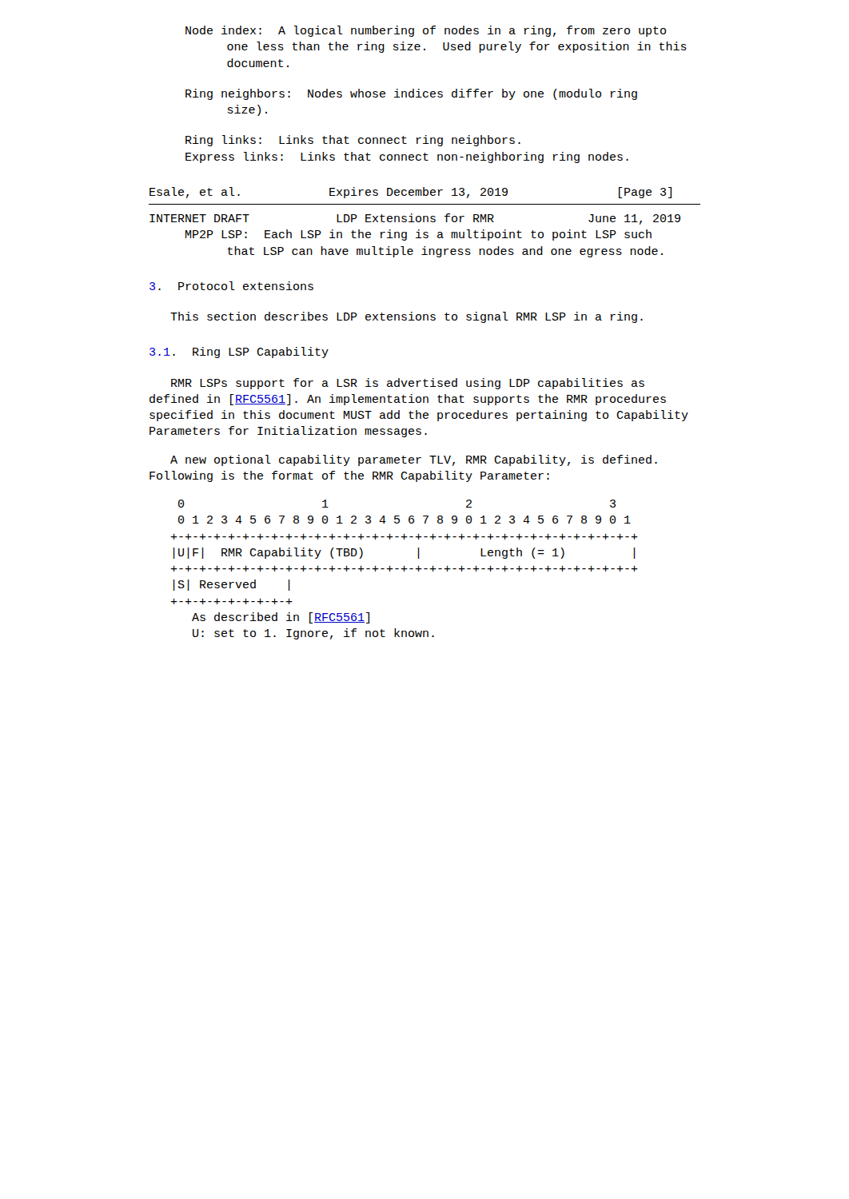Node index: A logical numbering of nodes in a ring, from zero upto
one less than the ring size. Used purely for exposition in this document.
Ring neighbors: Nodes whose indices differ by one (modulo ring
size).
Ring links: Links that connect ring neighbors.
Express links: Links that connect non-neighboring ring nodes.
Esale, et al.            Expires December 13, 2019               [Page 3]
INTERNET DRAFT            LDP Extensions for RMR             June 11, 2019
MP2P LSP: Each LSP in the ring is a multipoint to point LSP such
that LSP can have multiple ingress nodes and one egress node.
3. Protocol extensions
This section describes LDP extensions to signal RMR LSP in a ring.
3.1. Ring LSP Capability
RMR LSPs support for a LSR is advertised using LDP capabilities as defined in [RFC5561]. An implementation that supports the RMR procedures specified in this document MUST add the procedures pertaining to Capability Parameters for Initialization messages.
A new optional capability parameter TLV, RMR Capability, is defined. Following is the format of the RMR Capability Parameter:
    0                   1                   2                   3
    0 1 2 3 4 5 6 7 8 9 0 1 2 3 4 5 6 7 8 9 0 1 2 3 4 5 6 7 8 9 0 1
   +-+-+-+-+-+-+-+-+-+-+-+-+-+-+-+-+-+-+-+-+-+-+-+-+-+-+-+-+-+-+-+-+
   |U|F|  RMR Capability (TBD)       |        Length (= 1)         |
   +-+-+-+-+-+-+-+-+-+-+-+-+-+-+-+-+-+-+-+-+-+-+-+-+-+-+-+-+-+-+-+-+
   |S| Reserved    |
   +-+-+-+-+-+-+-+-+
      As described in [RFC5561]
      U: set to 1. Ignore, if not known.